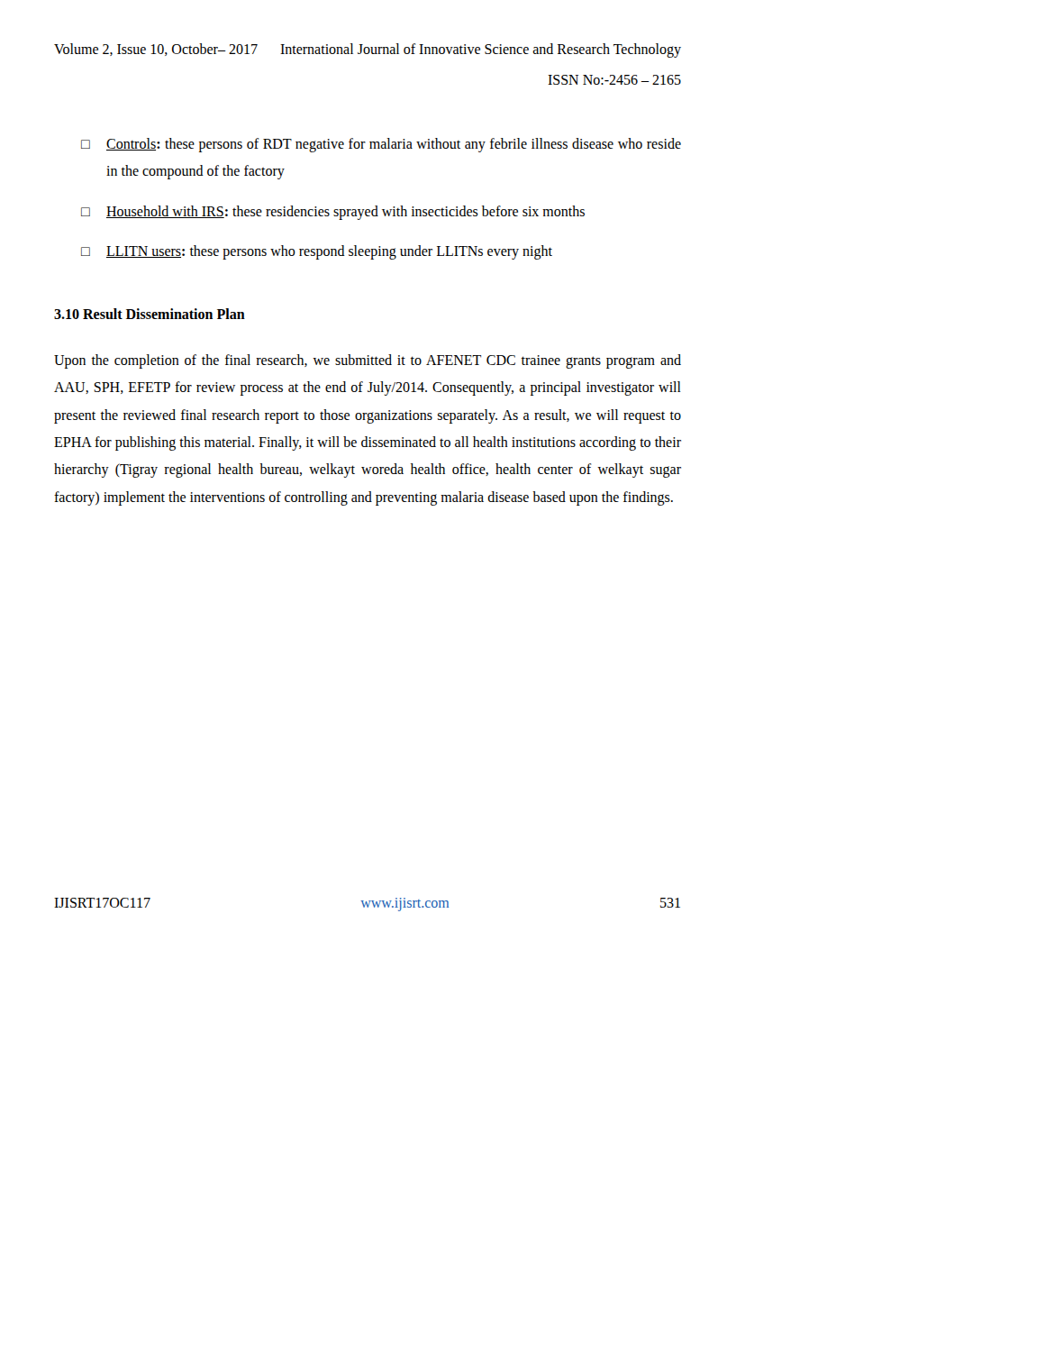Volume 2, Issue 10, October– 2017
International Journal of Innovative Science and Research Technology
ISSN No:-2456 – 2165
Controls: these persons of RDT negative for malaria without any febrile illness disease who reside in the compound of the factory
Household with IRS: these residencies sprayed with insecticides before six months
LLITN users: these persons who respond sleeping under LLITNs every night
3.10 Result Dissemination Plan
Upon the completion of the final research, we submitted it to AFENET CDC trainee grants program and AAU, SPH, EFETP for review process at the end of July/2014. Consequently, a principal investigator will present the reviewed final research report to those organizations separately. As a result, we will request to EPHA for publishing this material. Finally, it will be disseminated to all health institutions according to their hierarchy (Tigray regional health bureau, welkayt woreda health office, health center of welkayt sugar factory) implement the interventions of controlling and preventing malaria disease based upon the findings.
IJISRT17OC117 www.ijisrt.com 531